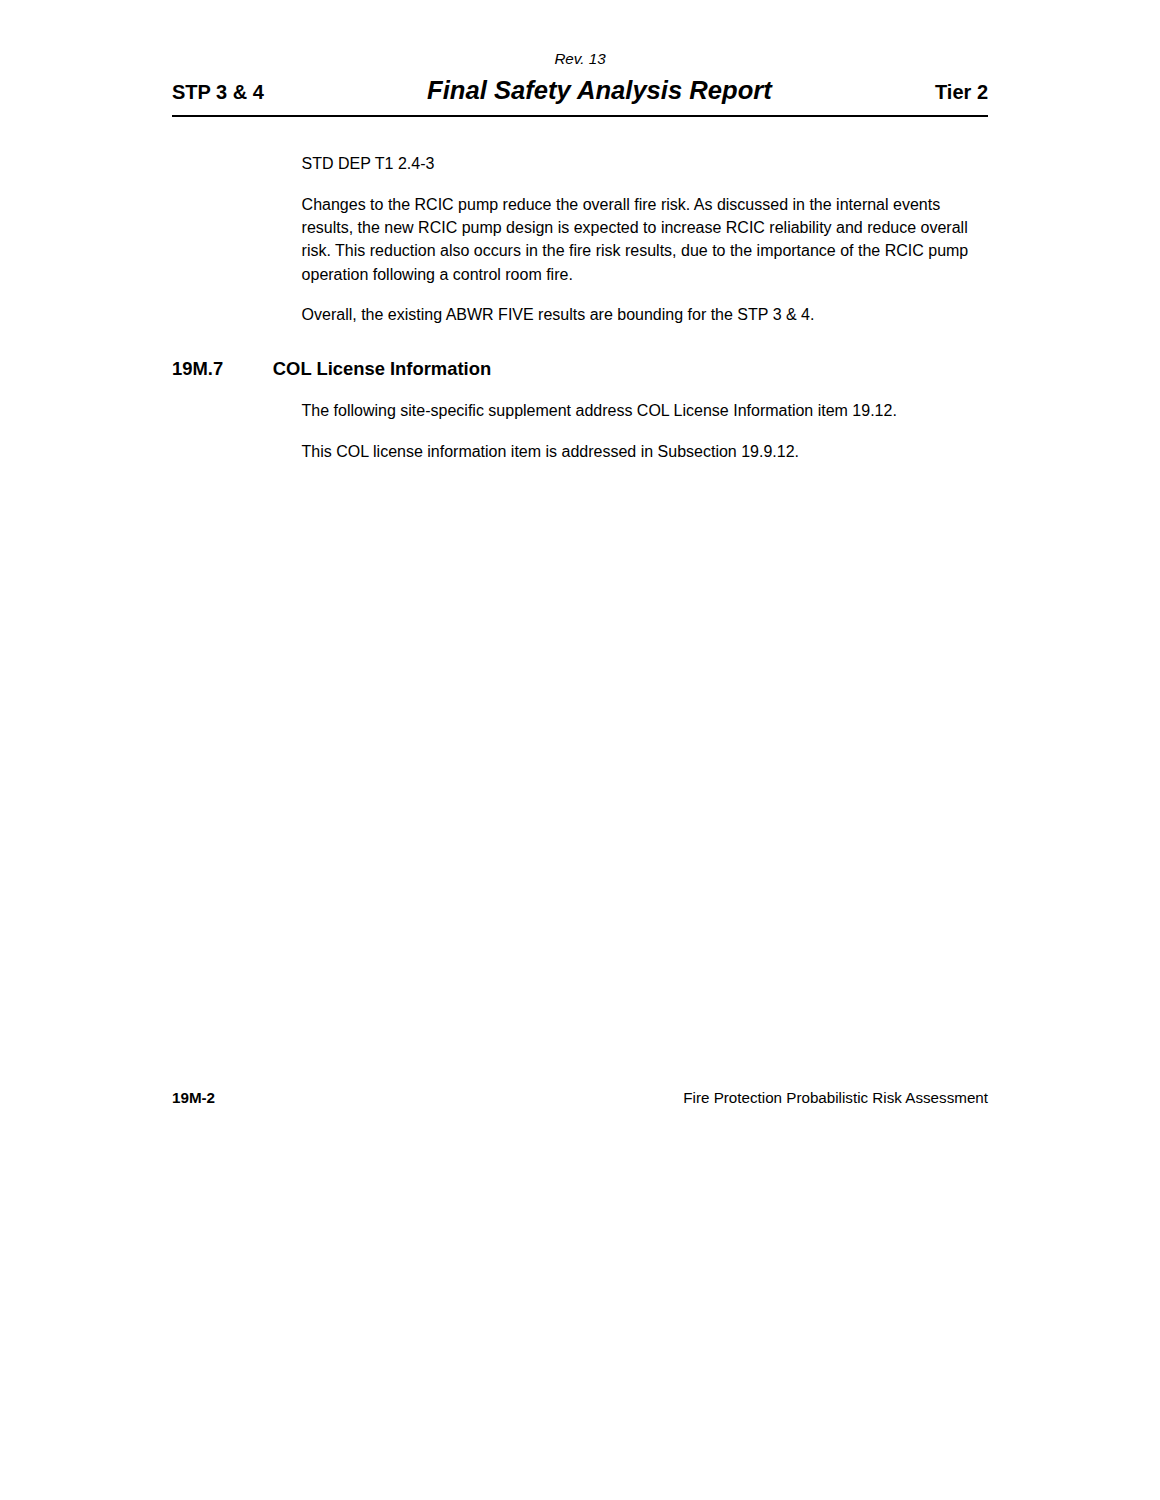Rev. 13
STP 3 & 4
Final Safety Analysis Report
Tier 2
STD DEP T1 2.4-3
Changes to the RCIC pump reduce the overall fire risk. As discussed in the internal events results, the new RCIC pump design is expected to increase RCIC reliability and reduce overall risk. This reduction also occurs in the fire risk results, due to the importance of the RCIC pump operation following a control room fire.
Overall, the existing ABWR FIVE results are bounding for the STP 3 & 4.
19M.7 COL License Information
The following site-specific supplement address COL License Information item 19.12.
This COL license information item is addressed in Subsection 19.9.12.
19M-2
Fire Protection Probabilistic Risk Assessment